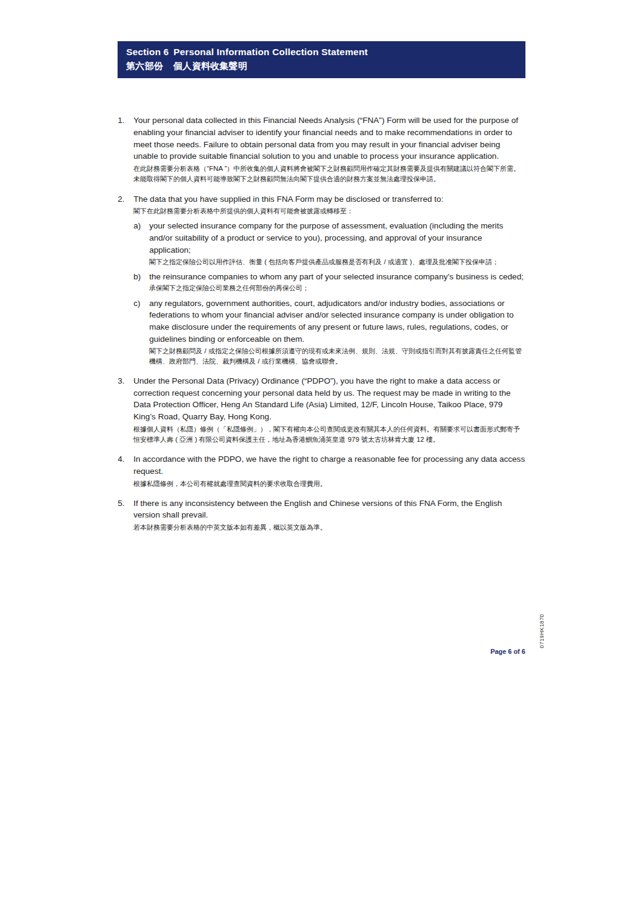Section 6 Personal Information Collection Statement 第六部份個人資料收集聲明
Your personal data collected in this Financial Needs Analysis (“FNA”) Form will be used for the purpose of enabling your financial adviser to identify your financial needs and to make recommendations in order to meet those needs. Failure to obtain personal data from you may result in your financial adviser being unable to provide suitable financial solution to you and unable to process your insurance application. 在此財務需要分析表格（“FNA ”）中所收集的個人資料將會被閣下之財務顧問用作確定其財務需要及提供有關建議以符合閣下所需。未能取得閣下的個人資料可能導致閣下之財務顧問無法向閣下提供合適的財務方案並無法處理投保申請。
The data that you have supplied in this FNA Form may be disclosed or transferred to: 閣下在此財務需要分析表格中所提供的個人資料有可能會被披露或轉移至：
your selected insurance company for the purpose of assessment, evaluation (including the merits and/or suitability of a product or service to you), processing, and approval of your insurance application; 閣下之指定保險公司以用作評估、衡量 ( 包括向客戶提供產品或服務是否有利及 / 或適宜 )、處理及批准閣下投保申請；
the reinsurance companies to whom any part of your selected insurance company’s business is ceded; 承保閣下之指定保險公司業務之任何部份的再保公司；
any regulators, government authorities, court, adjudicators and/or industry bodies, associations or federations to whom your financial adviser and/or selected insurance company is under obligation to make disclosure under the requirements of any present or future laws, rules, regulations, codes, or guidelines binding or enforceable on them. 閣下之財務顧問及 / 或指定之保險公司根據所須遵守的現有或未來法例、規則、法規、守則或指引而對其有披露責任之任何監管機構、政府部門、法院、裁判機構及 / 或行業機構、協會或聯會。
Under the Personal Data (Privacy) Ordinance (“PDPO”), you have the right to make a data access or correction request concerning your personal data held by us. The request may be made in writing to the Data Protection Officer, Heng An Standard Life (Asia) Limited, 12/F, Lincoln House, Taikoo Place, 979 King’s Road, Quarry Bay, Hong Kong. 根據個人資料（私隱）條例（「私隱條例」），閣下有權向本公司查閱或更改有關其本人的任何資料。有關要求可以書面形式郵寄予恒安標準人壽 ( 亞洲 ) 有限公司資料保護主任，地址為香港鰂魚涌英皇道 979 號太古坊林肯大廈 12 樓。
In accordance with the PDPO, we have the right to charge a reasonable fee for processing any data access request. 根據私隱條例，本公司有權就處理查閱資料的要求收取合理費用。
If there is any inconsistency between the English and Chinese versions of this FNA Form, the English version shall prevail. 若本財務需要分析表格的中英文版本如有差異，概以英文版為準。
0719HK1870
Page 6 of 6